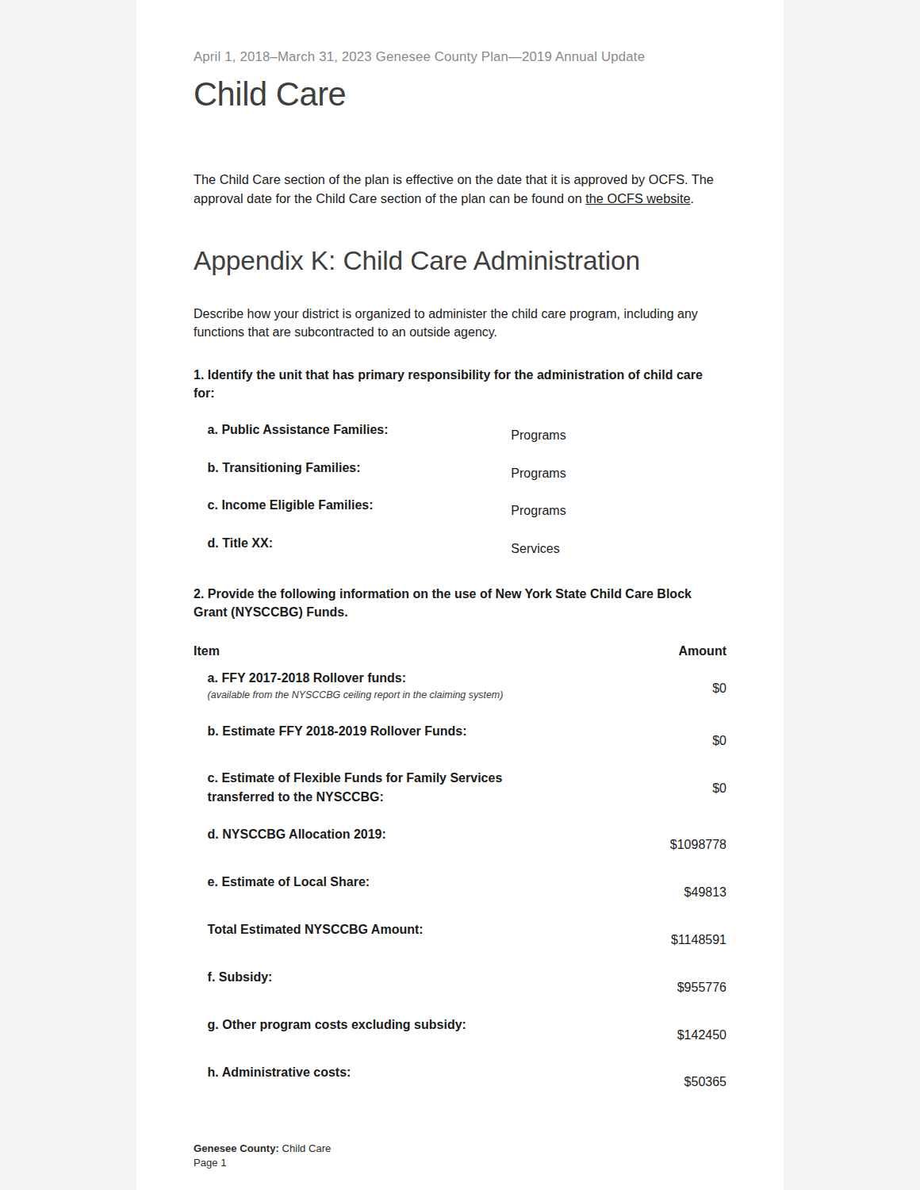April 1, 2018–March 31, 2023 Genesee County Plan—2019 Annual Update
Child Care
The Child Care section of the plan is effective on the date that it is approved by OCFS. The approval date for the Child Care section of the plan can be found on the OCFS website.
Appendix K: Child Care Administration
Describe how your district is organized to administer the child care program, including any functions that are subcontracted to an outside agency.
1. Identify the unit that has primary responsibility for the administration of child care for:
a. Public Assistance Families: Programs
b. Transitioning Families: Programs
c. Income Eligible Families: Programs
d. Title XX: Services
2. Provide the following information on the use of New York State Child Care Block Grant (NYSCCBG) Funds.
| Item | Amount |
| --- | --- |
| a. FFY 2017-2018 Rollover funds: (available from the NYSCCBG ceiling report in the claiming system) | $0 |
| b. Estimate FFY 2018-2019 Rollover Funds: | $0 |
| c. Estimate of Flexible Funds for Family Services transferred to the NYSCCBG: | $0 |
| d. NYSCCBG Allocation 2019: | $1098778 |
| e. Estimate of Local Share: | $49813 |
| Total Estimated NYSCCBG Amount: | $1148591 |
| f. Subsidy: | $955776 |
| g. Other program costs excluding subsidy: | $142450 |
| h. Administrative costs: | $50365 |
Genesee County: Child Care
Page 1